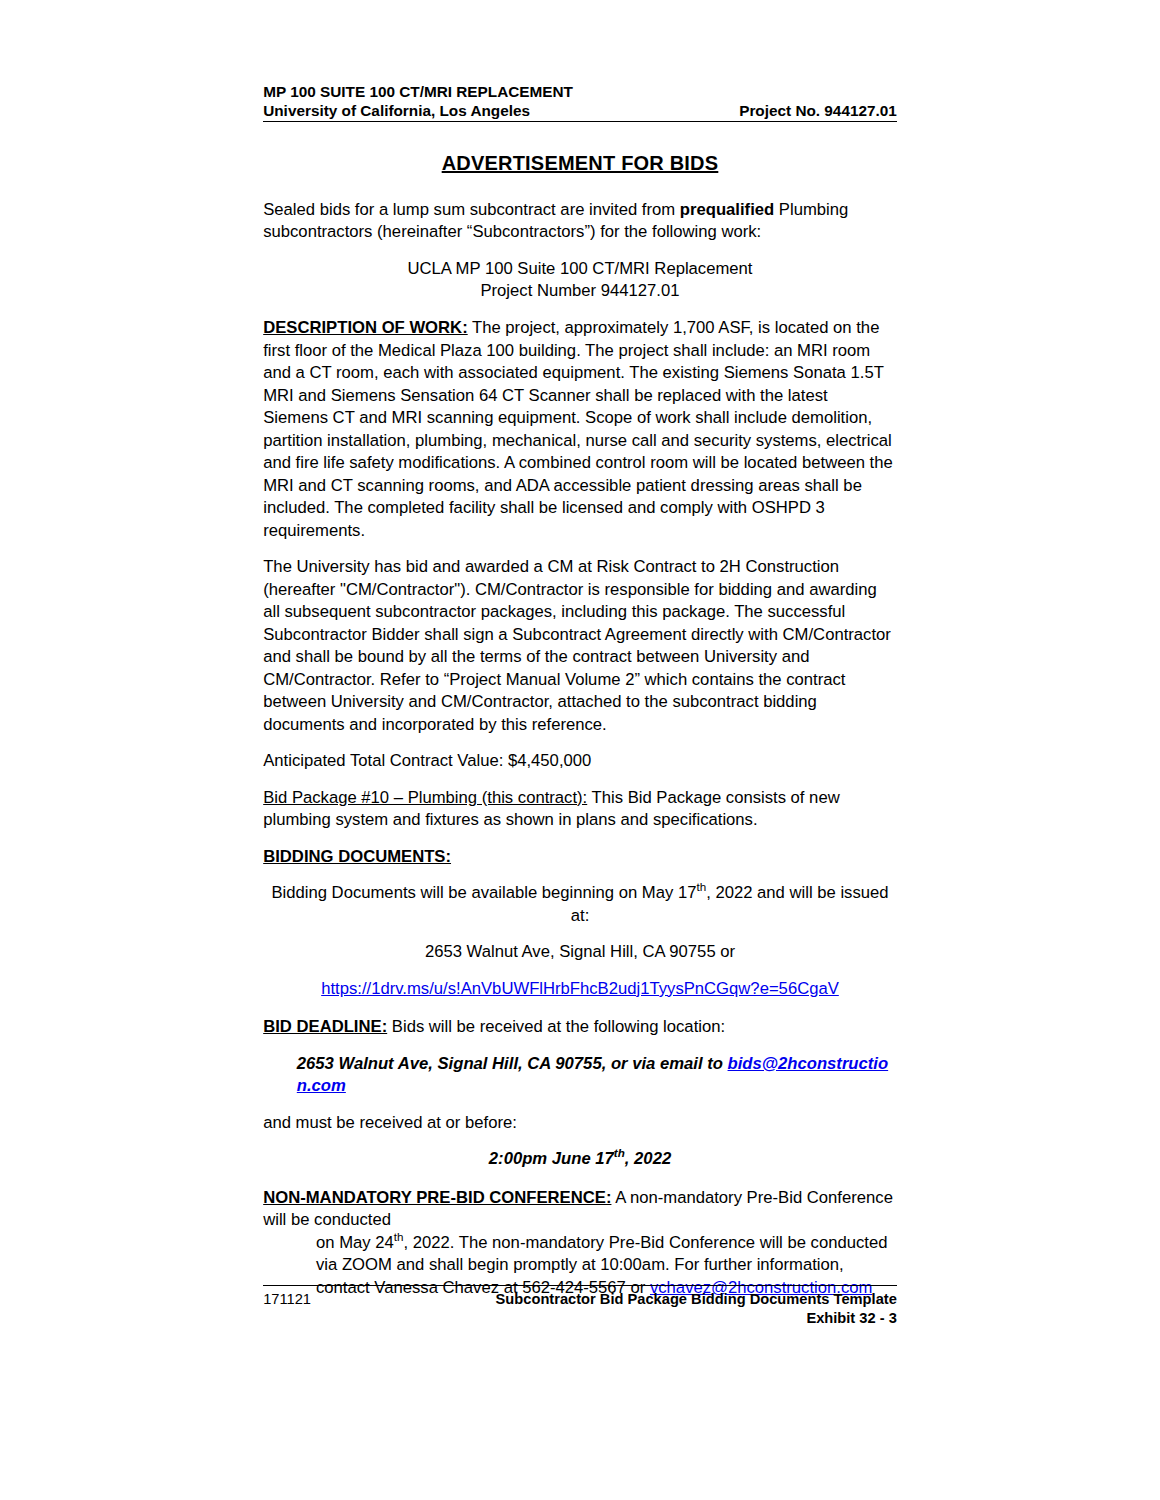MP 100 SUITE 100 CT/MRI REPLACEMENT University of California, Los Angeles Project No. 944127.01
ADVERTISEMENT FOR BIDS
Sealed bids for a lump sum subcontract are invited from prequalified Plumbing subcontractors (hereinafter “Subcontractors”) for the following work:
UCLA MP 100 Suite 100 CT/MRI Replacement
Project Number 944127.01
DESCRIPTION OF WORK: The project, approximately 1,700 ASF, is located on the first floor of the Medical Plaza 100 building. The project shall include: an MRI room and a CT room, each with associated equipment. The existing Siemens Sonata 1.5T MRI and Siemens Sensation 64 CT Scanner shall be replaced with the latest Siemens CT and MRI scanning equipment. Scope of work shall include demolition, partition installation, plumbing, mechanical, nurse call and security systems, electrical and fire life safety modifications. A combined control room will be located between the MRI and CT scanning rooms, and ADA accessible patient dressing areas shall be included. The completed facility shall be licensed and comply with OSHPD 3 requirements.
The University has bid and awarded a CM at Risk Contract to 2H Construction (hereafter "CM/Contractor"). CM/Contractor is responsible for bidding and awarding all subsequent subcontractor packages, including this package. The successful Subcontractor Bidder shall sign a Subcontract Agreement directly with CM/Contractor and shall be bound by all the terms of the contract between University and CM/Contractor. Refer to “Project Manual Volume 2” which contains the contract between University and CM/Contractor, attached to the subcontract bidding documents and incorporated by this reference.
Anticipated Total Contract Value: $4,450,000
Bid Package #10 – Plumbing (this contract): This Bid Package consists of new plumbing system and fixtures as shown in plans and specifications.
BIDDING DOCUMENTS:
Bidding Documents will be available beginning on May 17th, 2022 and will be issued at:
2653 Walnut Ave, Signal Hill, CA 90755 or
https://1drv.ms/u/s!AnVbUWFlHrbFhcB2udj1TyysPnCGqw?e=56CgaV
BID DEADLINE: Bids will be received at the following location:
2653 Walnut Ave, Signal Hill, CA 90755, or via email to bids@2hconstruction.com
and must be received at or before:
2:00pm June 17th, 2022
NON-MANDATORY PRE-BID CONFERENCE: A non-mandatory Pre-Bid Conference will be conducted
on May 24th, 2022. The non-mandatory Pre-Bid Conference will be conducted via ZOOM and shall begin promptly at 10:00am. For further information, contact Vanessa Chavez at 562-424-5567 or vchavez@2hconstruction.com
171121 Subcontractor Bid Package Bidding Documents Template
Exhibit 32 - 3